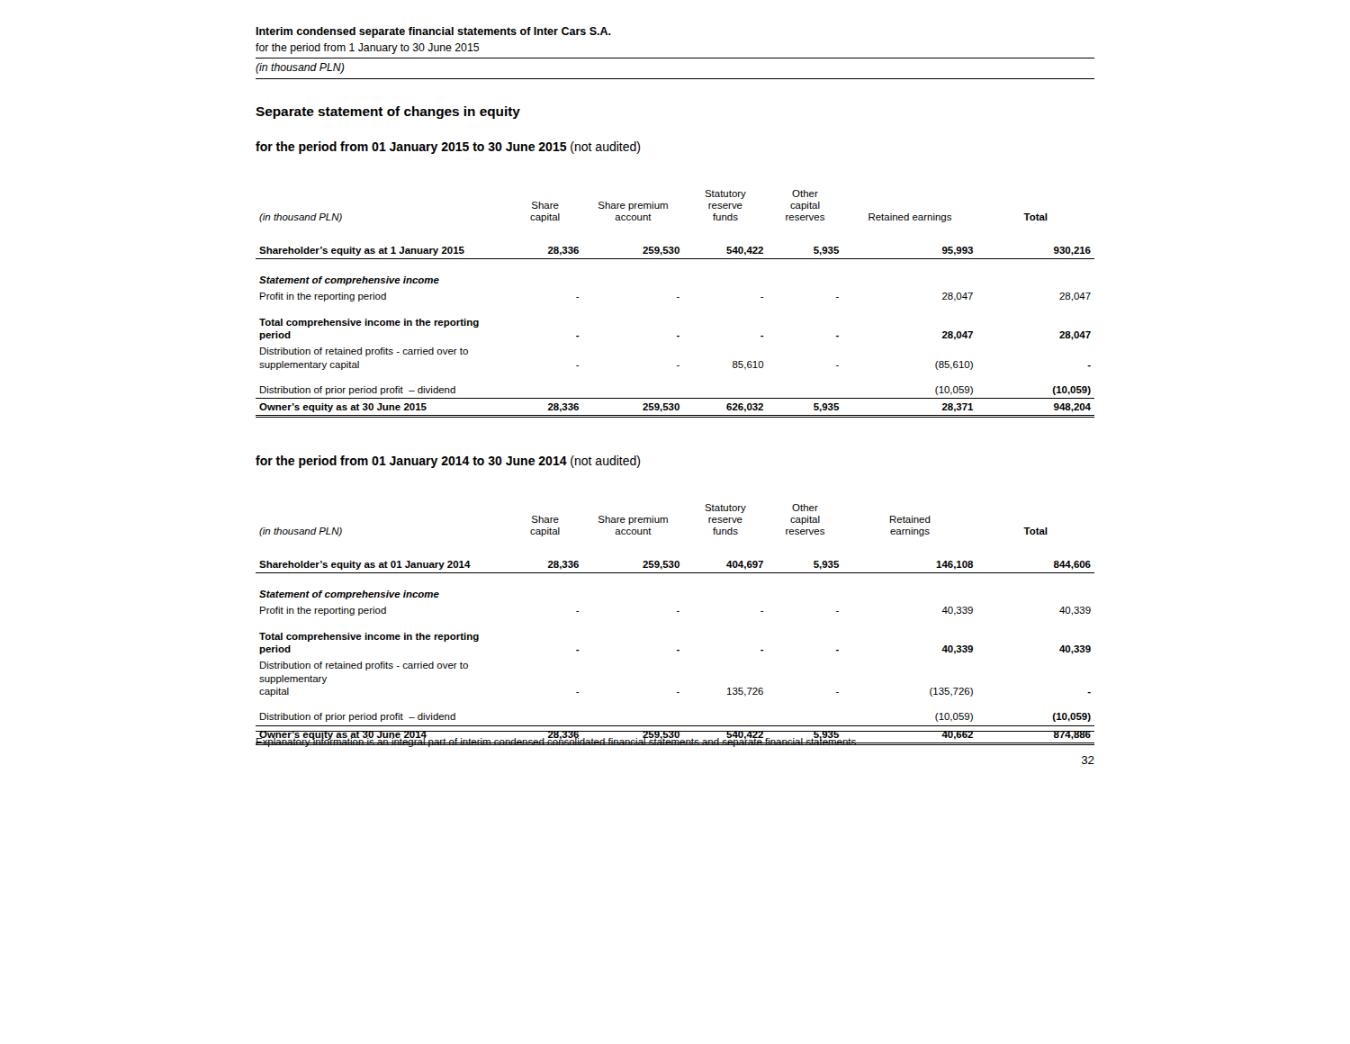Interim condensed separate financial statements of Inter Cars S.A.
for the period from 1 January to 30 June 2015
(in thousand PLN)
Separate statement of changes in equity
for the period from 01 January 2015 to 30 June 2015 (not audited)
| (in thousand PLN) | Share capital | Share premium account | Statutory reserve funds | Other capital reserves | Retained earnings | Total |
| --- | --- | --- | --- | --- | --- | --- |
| Shareholder’s equity as at 1 January 2015 | 28,336 | 259,530 | 540,422 | 5,935 | 95,993 | 930,216 |
| Statement of comprehensive income | |
| Profit in the reporting period | - | - | - | - | 28,047 | 28,047 |
| Total comprehensive income in the reporting period | - | - | - | - | 28,047 | 28,047 |
| Distribution of retained profits - carried over to supplementary capital | - | - | 85,610 | - | (85,610) | - |
| Distribution of prior period profit – dividend | | | | | (10,059) | (10,059) |
| Owner’s equity as at 30 June 2015 | 28,336 | 259,530 | 626,032 | 5,935 | 28,371 | 948,204 |
for the period from 01 January 2014 to 30 June 2014 (not audited)
| (in thousand PLN) | Share capital | Share premium account | Statutory reserve funds | Other capital reserves | Retained earnings | Total |
| --- | --- | --- | --- | --- | --- | --- |
| Shareholder’s equity as at 01 January 2014 | 28,336 | 259,530 | 404,697 | 5,935 | 146,108 | 844,606 |
| Statement of comprehensive income | |
| Profit in the reporting period | - | - | - | - | 40,339 | 40,339 |
| Total comprehensive income in the reporting period | - | - | - | - | 40,339 | 40,339 |
| Distribution of retained profits - carried over to supplementary capital | - | - | 135,726 | - | (135,726) | - |
| Distribution of prior period profit – dividend | | | | | (10,059) | (10,059) |
| Owner’s equity as at 30 June 2014 | 28,336 | 259,530 | 540,422 | 5,935 | 40,662 | 874,886 |
Explanatory information is an integral part of interim condensed consolidated financial statements and separate financial statements
32